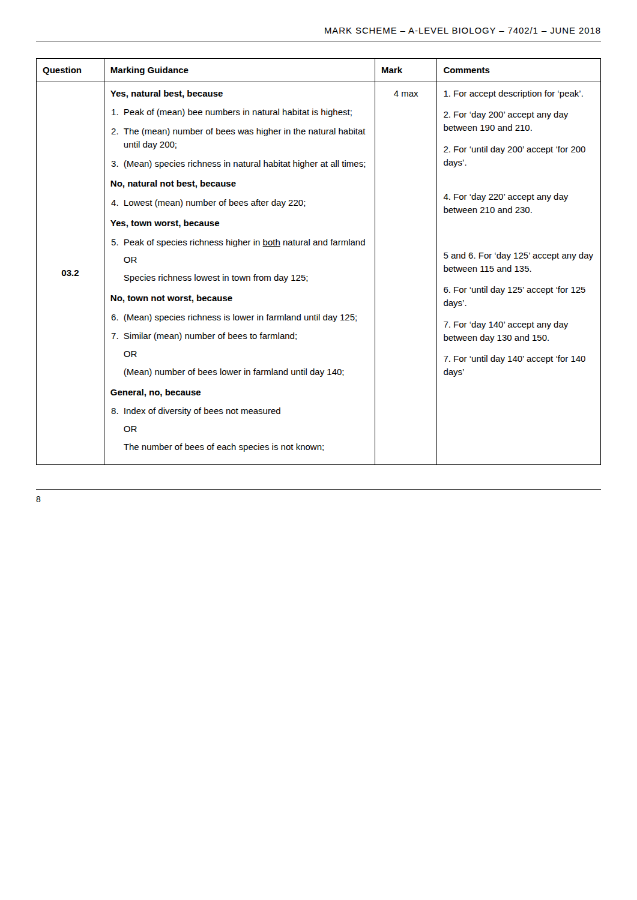MARK SCHEME – A-LEVEL BIOLOGY – 7402/1 – JUNE 2018
| Question | Marking Guidance | Mark | Comments |
| --- | --- | --- | --- |
| 03.2 | Yes, natural best, because Peak of (mean) bee numbers in natural habitat is highest; The (mean) number of bees was higher in the natural habitat until day 200; (Mean) species richness in natural habitat higher at all times; No, natural not best, because Lowest (mean) number of bees after day 220; Yes, town worst, because Peak of species richness higher in both natural and farmland OR Species richness lowest in town from day 125; No, town not worst, because (Mean) species richness is lower in farmland until day 125; Similar (mean) number of bees to farmland; OR (Mean) number of bees lower in farmland until day 140; General, no, because Index of diversity of bees not measured OR The number of bees of each species is not known; | 4 max | 1. For accept description for ‘peak’. 2. For ‘day 200’ accept any day between 190 and 210. 2. For ‘until day 200’ accept ‘for 200 days’. 4. For ‘day 220’ accept any day between 210 and 230. 5 and 6. For ‘day 125’ accept any day between 115 and 135. 6. For ‘until day 125’ accept ‘for 125 days’. 7. For ‘day 140’ accept any day between day 130 and 150. 7. For ‘until day 140’ accept ‘for 140 days’ |
8